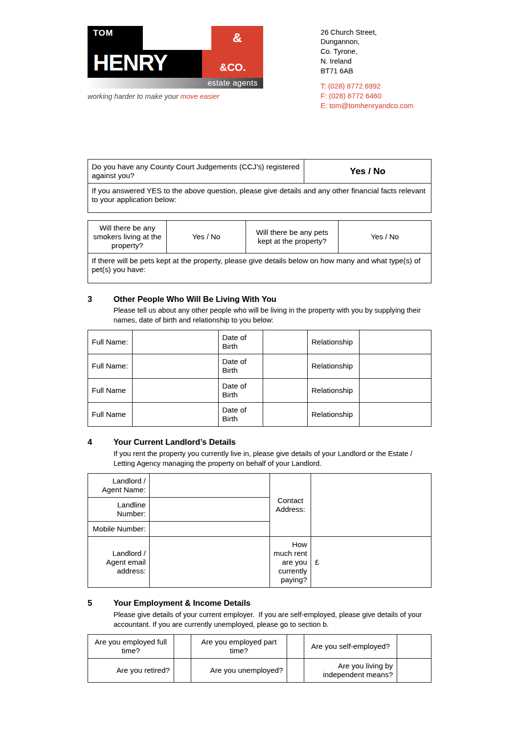TOM
&
HENRY
&CO.
estate agents
working harder to make your move easier
26 Church Street,
Dungannon,
Co. Tyrone,
N. Ireland
BT71 6AB
T: (028) 8772 6992
F: (028) 8772 6460
E: tom@tomhenryandco.com
| Do you have any County Court Judgements (CCJ’s) registered against you? | Yes / No |
| If you answered YES to the above question, please give details and any other financial facts relevant to your application below: |
| Will there be any smokers living at the property? | Yes / No | Will there be any pets kept at the property? | Yes / No |
| If there will be pets kept at the property, please give details below on how many and what type(s) of pet(s) you have: |
3 Other People Who Will Be Living With You
Please tell us about any other people who will be living in the property with you by supplying their names, date of birth and relationship to you below:
| Full Name: | | Date of Birth | | Relationship | |
| Full Name: | | Date of Birth | | Relationship | |
| Full Name | | Date of Birth | | Relationship | |
| Full Name | | Date of Birth | | Relationship | |
4 Your Current Landlord’s Details
If you rent the property you currently live in, please give details of your Landlord or the Estate / Letting Agency managing the property on behalf of your Landlord.
| Landlord / Agent Name: | | Contact Address: | |
| Landline Number: | |
| Mobile Number: | |
| Landlord / Agent email address: | | How much rent are you currently paying? | £ |
5 Your Employment & Income Details
Please give details of your current employer. If you are self-employed, please give details of your accountant. If you are currently unemployed, please go to section b.
| Are you employed full time? | | Are you employed part time? | | Are you self-employed? | |
| Are you retired? | | Are you unemployed? | | Are you living by independent means? | |